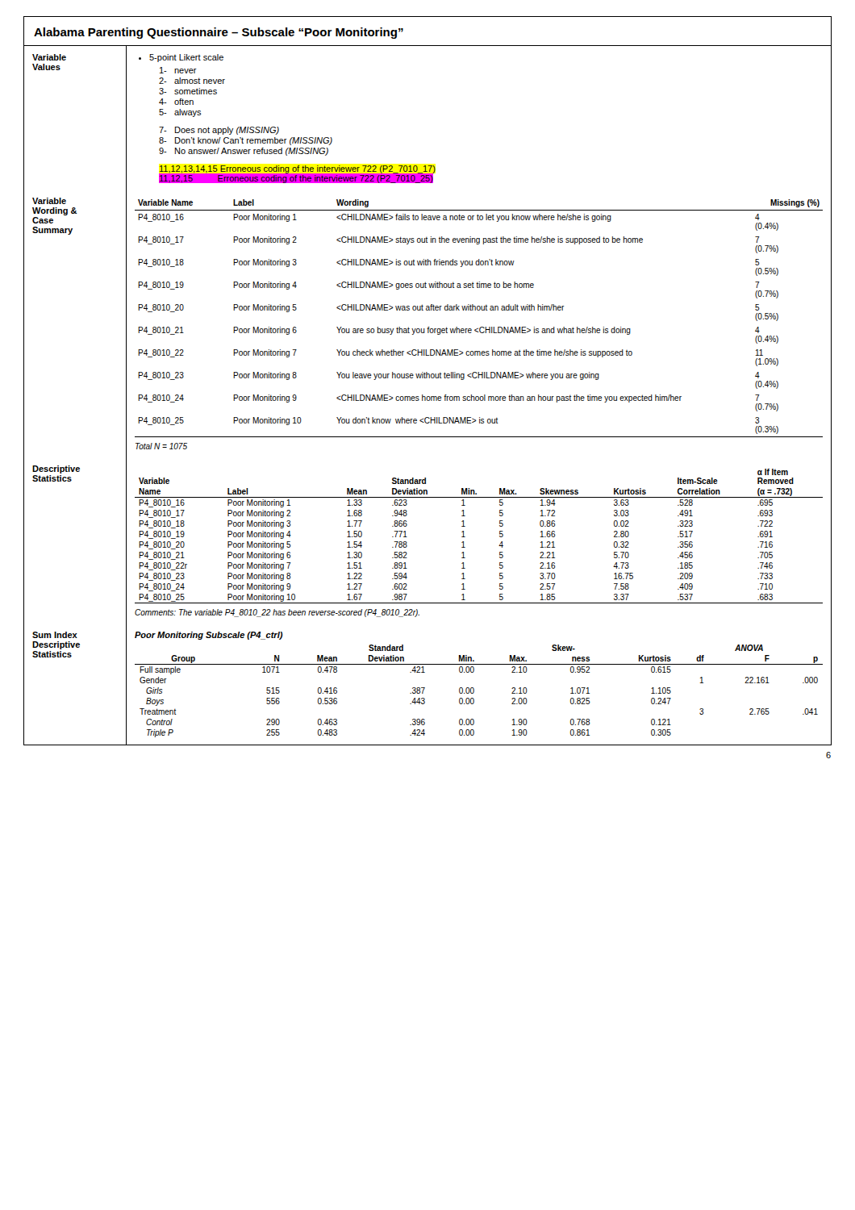Alabama Parenting Questionnaire – Subscale “Poor Monitoring”
Variable
Values
5-point Likert scale
1- never
2- almost never
3- sometimes
4- often
5- always
7- Does not apply (MISSING)
8- Don’t know/ Can’t remember (MISSING)
9- No answer/ Answer refused (MISSING)
11,12,13,14,15 Erroneous coding of the interviewer 722 (P2_7010_17)
11,12,15 Erroneous coding of the interviewer 722 (P2_7010_25)
Variable
Wording &
Case
Summary
| Variable Name | Label | Wording | Missings (%) |
| --- | --- | --- | --- |
| P4_8010_16 | Poor Monitoring 1 | <CHILDNAME> fails to leave a note or to let you know where he/she is going | 4 (0.4%) |
| P4_8010_17 | Poor Monitoring 2 | <CHILDNAME> stays out in the evening past the time he/she is supposed to be home | 7 (0.7%) |
| P4_8010_18 | Poor Monitoring 3 | <CHILDNAME> is out with friends you don’t know | 5 (0.5%) |
| P4_8010_19 | Poor Monitoring 4 | <CHILDNAME> goes out without a set time to be home | 7 (0.7%) |
| P4_8010_20 | Poor Monitoring 5 | <CHILDNAME> was out after dark without an adult with him/her | 5 (0.5%) |
| P4_8010_21 | Poor Monitoring 6 | You are so busy that you forget where <CHILDNAME> is and what he/she is doing | 4 (0.4%) |
| P4_8010_22 | Poor Monitoring 7 | You check whether <CHILDNAME> comes home at the time he/she is supposed to | 11 (1.0%) |
| P4_8010_23 | Poor Monitoring 8 | You leave your house without telling <CHILDNAME> where you are going | 4 (0.4%) |
| P4_8010_24 | Poor Monitoring 9 | <CHILDNAME> comes home from school more than an hour past the time you expected him/her | 7 (0.7%) |
| P4_8010_25 | Poor Monitoring 10 | You don’t know where <CHILDNAME> is out | 3 (0.3%) |
Total N = 1075
Descriptive
Statistics
| Variable | | | Standard | | | | | Item-Scale | α If Item Removed |
| --- | --- | --- | --- | --- | --- | --- | --- | --- | --- |
| Name | Label | Mean | Deviation | Min. | Max. | Skewness | Kurtosis | Correlation | (α = .732) |
| P4_8010_16 | Poor Monitoring 1 | 1.33 | .623 | 1 | 5 | 1.94 | 3.63 | .528 | .695 |
| P4_8010_17 | Poor Monitoring 2 | 1.68 | .948 | 1 | 5 | 1.72 | 3.03 | .491 | .693 |
| P4_8010_18 | Poor Monitoring 3 | 1.77 | .866 | 1 | 5 | 0.86 | 0.02 | .323 | .722 |
| P4_8010_19 | Poor Monitoring 4 | 1.50 | .771 | 1 | 5 | 1.66 | 2.80 | .517 | .691 |
| P4_8010_20 | Poor Monitoring 5 | 1.54 | .788 | 1 | 4 | 1.21 | 0.32 | .356 | .716 |
| P4_8010_21 | Poor Monitoring 6 | 1.30 | .582 | 1 | 5 | 2.21 | 5.70 | .456 | .705 |
| P4_8010_22r | Poor Monitoring 7 | 1.51 | .891 | 1 | 5 | 2.16 | 4.73 | .185 | .746 |
| P4_8010_23 | Poor Monitoring 8 | 1.22 | .594 | 1 | 5 | 3.70 | 16.75 | .209 | .733 |
| P4_8010_24 | Poor Monitoring 9 | 1.27 | .602 | 1 | 5 | 2.57 | 7.58 | .409 | .710 |
| P4_8010_25 | Poor Monitoring 10 | 1.67 | .987 | 1 | 5 | 1.85 | 3.37 | .537 | .683 |
Comments: The variable P4_8010_22 has been reverse-scored (P4_8010_22r).
Sum Index
Descriptive
Statistics
Poor Monitoring Subscale (P4_ctrl)
| | | | Standard | | | Skew- | | ANOVA |
| --- | --- | --- | --- | --- | --- | --- | --- | --- |
| Group | N | Mean | Deviation | Min. | Max. | ness | Kurtosis | df | F | p |
| Full sample | 1071 | 0.478 | .421 | 0.00 | 2.10 | 0.952 | 0.615 | | | |
| Gender | | | | | | | | 1 | 22.161 | .000 |
| Girls | 515 | 0.416 | .387 | 0.00 | 2.10 | 1.071 | 1.105 | | | |
| Boys | 556 | 0.536 | .443 | 0.00 | 2.00 | 0.825 | 0.247 | | | |
| Treatment | | | | | | | | 3 | 2.765 | .041 |
| Control | 290 | 0.463 | .396 | 0.00 | 1.90 | 0.768 | 0.121 | | | |
| Triple P | 255 | 0.483 | .424 | 0.00 | 1.90 | 0.861 | 0.305 | | | |
6